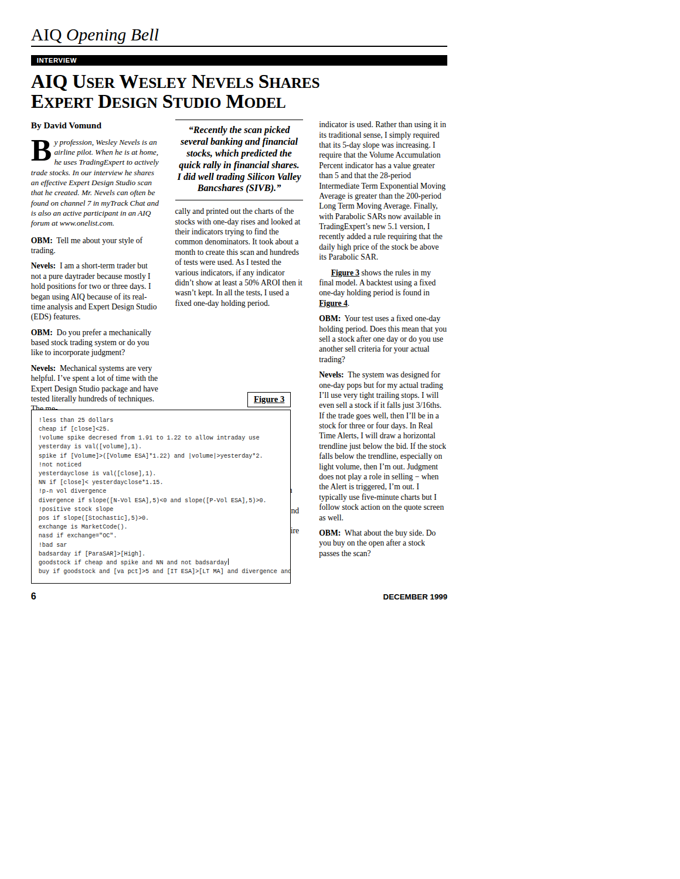AIQ Opening Bell
INTERVIEW
AIQ USER WESLEY NEVELS SHARES
EXPERT DESIGN STUDIO MODEL
By David Vomund
By profession, Wesley Nevels is an airline pilot. When he is at home, he uses TradingExpert to actively trade stocks. In our interview he shares an effective Expert Design Studio scan that he created. Mr. Nevels can often be found on channel 7 in myTrack Chat and is also an active participant in an AIQ forum at www.onelist.com.
OBM: Tell me about your style of trading.
Nevels: I am a short-term trader but not a pure daytrader because mostly I hold positions for two or three days. I began using AIQ because of its real-time analysis and Expert Design Studio (EDS) features.
OBM: Do you prefer a mechanically based stock trading system or do you like to incorporate judgment?
Nevels: Mechanical systems are very helpful. I’ve spent a lot of time with the Expert Design Studio package and have tested literally hundreds of techniques. The me-
chanical systems give me stock picks, but I look at price action during the day to decide when to actually execute a trade.
OBM: Can you tell us about one of your favorite scans?
Nevels: I tested several EDS scans trying to find stocks that had one-day pops. I looked back histori-
“Recently the scan picked several banking and financial stocks, which predicted the quick rally in financial shares. I did well trading Silicon Valley Bancshares (SIVB).”
cally and printed out the charts of the stocks with one-day rises and looked at their indicators trying to find the common denominators. It took about a month to create this scan and hundreds of tests were used. As I tested the various indicators, if any indicator didn’t show at least a 50% AROI then it wasn’t kept. In all the tests, I used a fixed one-day holding period.
The first part of my favorite scan looks for stocks that have volume spikes. The Positive Volume Index and Negative Volume Index indicators proved to be very effective so I require that both of their 5-day slopes are diverging. Next, the Stochastic indicator is used. Rather than using it in its traditional sense, I simply required that its 5-day slope was increasing. I require that the Volume Accumulation Percent indicator has a value greater than 5 and that the 28-period Intermediate Term Exponential Moving Average is greater than the 200-period Long Term Moving Average. Finally, with Parabolic SARs now available in TradingExpert’s new 5.1 version, I recently added a rule requiring that the daily high price of the stock be above its Parabolic SAR.
Figure 3 shows the rules in my final model. A backtest using a fixed one-day holding period is found in Figure 4.
OBM: Your test uses a fixed one-day holding period. Does this mean that you sell a stock after one day or do you use another sell criteria for your actual trading?
Nevels: The system was designed for one-day pops but for my actual trading I’ll use very tight trailing stops. I will even sell a stock if it falls just 3/16ths. If the trade goes well, then I’ll be in a stock for three or four days. In Real Time Alerts, I will draw a horizontal trendline just below the bid. If the stock falls below the trendline, especially on light volume, then I’m out. Judgment does not play a role in selling − when the Alert is triggered, I’m out. I typically use five-minute charts but I follow stock action on the quote screen as well.
OBM: What about the buy side. Do you buy on the open after a stock passes the scan?
Figure 3
!less than 25 dollars cheap if [close]<25. !volume spike decresed from 1.91 to 1.22 to allow intraday use yesterday is val([volume],1). spike if [Volume]>([Volume ESA]*1.22) and |volume|>yesterday*2. !not noticed yesterdayclose is val([close],1). NN if [close]< yesterdayclose*1.15. !p-n vol divergence divergence if slope([N-Vol ESA],5)<0 and slope([P-Vol ESA],5)>0. !positive stock slope pos if slope([Stochastic],5)>0. exchange is MarketCode(). nasd if exchange="OC". !bad sar badsarday if [ParaSAR]>[High]. goodstock if cheap and spike and NN and not badsarday buy if goodstock and [va pct]>5 and [IT ESA]>[LT MA] and divergence and pos and nasd.
6 DECEMBER 1999